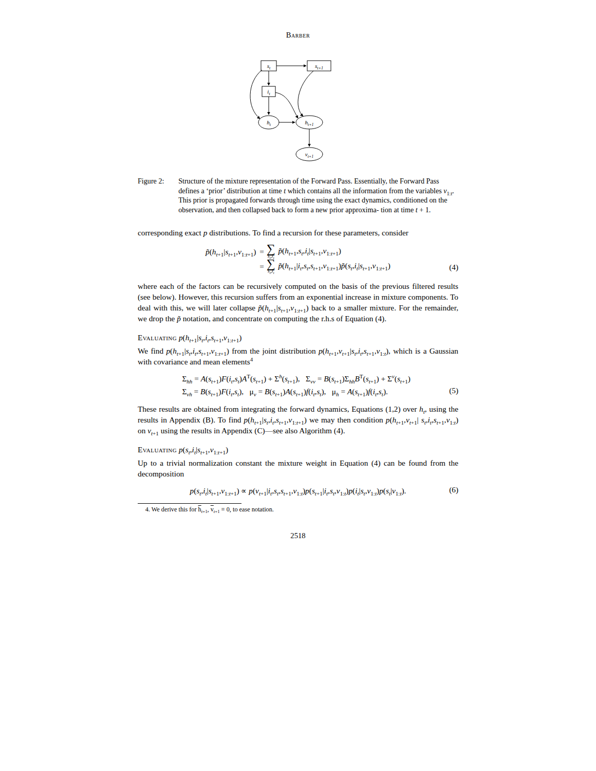Barber
st st+1 it ht ht+1 vt+1
Figure 2: Structure of the mixture representation of the Forward Pass. Essentially, the Forward Pass defines a ‘prior’ distribution at time t which contains all the information from the variables v1:t. This prior is propagated forwards through time using the exact dynamics, conditioned on the observation, and then collapsed back to form a new prior approxima- tion at time t + 1.
corresponding exact p distributions. To find a recursion for these parameters, consider
p̃(ht+1|st+1,v1:t+1)
=
∑st,it p̃(ht+1,st,it|st+1,v1:t+1)
=
∑st,it p̃(ht+1|it,st,st+1,v1:t+1)p̃(st,it|st+1,v1:t+1)
(4)
where each of the factors can be recursively computed on the basis of the previous filtered results (see below). However, this recursion suffers from an exponential increase in mixture components. To deal with this, we will later collapse p̃(ht+1|st+1,v1:t+1) back to a smaller mixture. For the remainder, we drop the p̃ notation, and concentrate on computing the r.h.s of Equation (4).
Evaluating p(ht+1|st,it,st+1,v1:t+1)
We find p(ht+1|st,it,st+1,v1:t+1) from the joint distribution p(ht+1,vt+1|st,it,st+1,v1:t), which is a Gaussian with covariance and mean elements4
Σhh = A(st+1)F(it,st)AT(st+1) + Σh(st+1), Σvv = B(st+1)ΣhhBT(st+1) + Σv(st+1) Σvh = B(st+1)F(it,st), μv = B(st+1)A(st+1)f(it,st), μh = A(st+1)f(it,st).
(5)
These results are obtained from integrating the forward dynamics, Equations (1,2) over ht, using the results in Appendix (B). To find p(ht+1|st,it,st+1,v1:t+1) we may then condition p(ht+1,vt+1| st,it,st+1,v1:t) on vt+1 using the results in Appendix (C)—see also Algorithm (4).
Evaluating p(st,it|st+1,v1:t+1)
Up to a trivial normalization constant the mixture weight in Equation (4) can be found from the decomposition
p(st,it|st+1,v1:t+1) ∝ p(vt+1|it,st,st+1,v1:t)p(st+1|it,st,v1:t)p(it|st,v1:t)p(st|v1:t).
(6)
4. We derive this for ht+1, vt+1 ≡ 0, to ease notation.
2518